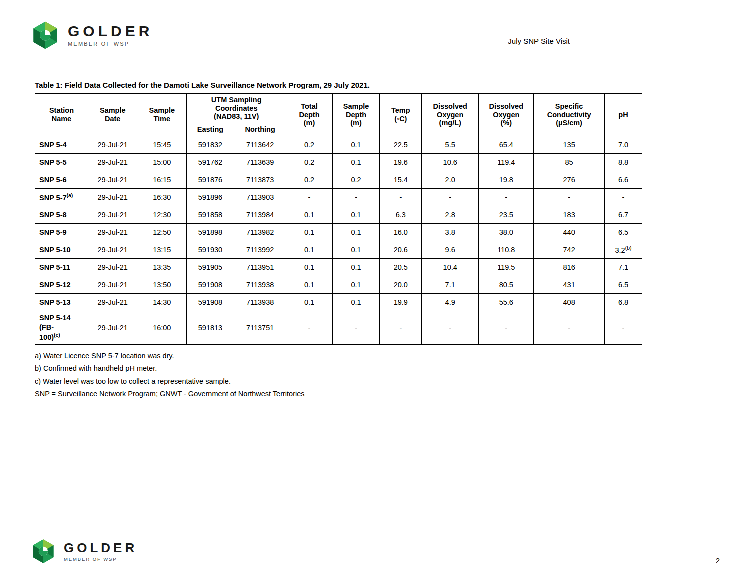GOLDER
MEMBER OF WSP
July SNP Site Visit
Table 1: Field Data Collected for the Damoti Lake Surveillance Network Program, 29 July 2021.
| Station Name | Sample Date | Sample Time | UTM Sampling Coordinates (NAD83, 11V) | Total Depth (m) | Sample Depth (m) | Temp (◦C) | Dissolved Oxygen (mg/L) | Dissolved Oxygen (%) | Specific Conductivity (µS/cm) | pH |
| --- | --- | --- | --- | --- | --- | --- | --- | --- | --- | --- |
| Easting | Northing |
| SNP 5-4 | 29-Jul-21 | 15:45 | 591832 | 7113642 | 0.2 | 0.1 | 22.5 | 5.5 | 65.4 | 135 | 7.0 |
| SNP 5-5 | 29-Jul-21 | 15:00 | 591762 | 7113639 | 0.2 | 0.1 | 19.6 | 10.6 | 119.4 | 85 | 8.8 |
| SNP 5-6 | 29-Jul-21 | 16:15 | 591876 | 7113873 | 0.2 | 0.2 | 15.4 | 2.0 | 19.8 | 276 | 6.6 |
| SNP 5-7 (a) | 29-Jul-21 | 16:30 | 591896 | 7113903 | - | - | - | - | - | - | - |
| SNP 5-8 | 29-Jul-21 | 12:30 | 591858 | 7113984 | 0.1 | 0.1 | 6.3 | 2.8 | 23.5 | 183 | 6.7 |
| SNP 5-9 | 29-Jul-21 | 12:50 | 591898 | 7113982 | 0.1 | 0.1 | 16.0 | 3.8 | 38.0 | 440 | 6.5 |
| SNP 5-10 | 29-Jul-21 | 13:15 | 591930 | 7113992 | 0.1 | 0.1 | 20.6 | 9.6 | 110.8 | 742 | 3.2 (b) |
| SNP 5-11 | 29-Jul-21 | 13:35 | 591905 | 7113951 | 0.1 | 0.1 | 20.5 | 10.4 | 119.5 | 816 | 7.1 |
| SNP 5-12 | 29-Jul-21 | 13:50 | 591908 | 7113938 | 0.1 | 0.1 | 20.0 | 7.1 | 80.5 | 431 | 6.5 |
| SNP 5-13 | 29-Jul-21 | 14:30 | 591908 | 7113938 | 0.1 | 0.1 | 19.9 | 4.9 | 55.6 | 408 | 6.8 |
| SNP 5-14 (FB- 100) (c) | 29-Jul-21 | 16:00 | 591813 | 7113751 | - | - | - | - | - | - | - |
a) Water Licence SNP 5-7 location was dry.
b) Confirmed with handheld pH meter.
c) Water level was too low to collect a representative sample.
SNP = Surveillance Network Program; GNWT - Government of Northwest Territories
GOLDER
MEMBER OF WSP
2